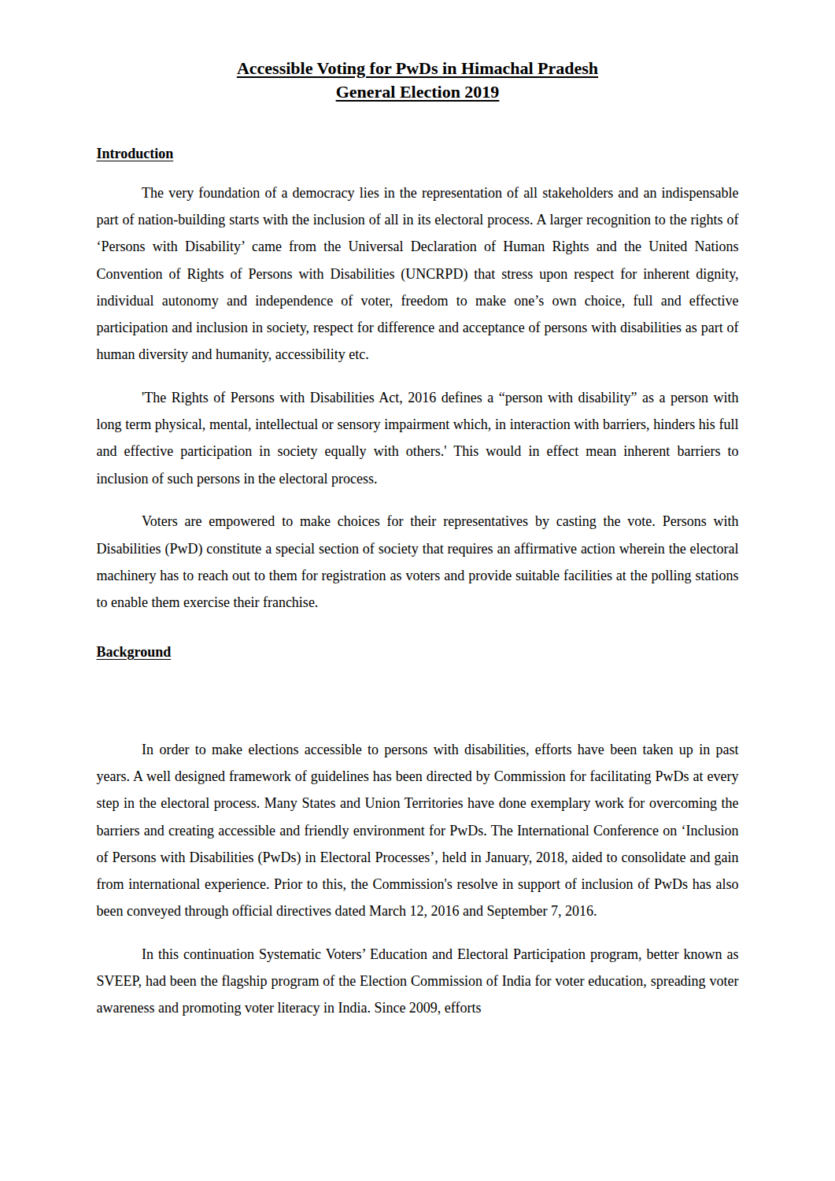Accessible Voting for PwDs in Himachal Pradesh
General Election 2019
Introduction
The very foundation of a democracy lies in the representation of all stakeholders and an indispensable part of nation-building starts with the inclusion of all in its electoral process. A larger recognition to the rights of ‘Persons with Disability’ came from the Universal Declaration of Human Rights and the United Nations Convention of Rights of Persons with Disabilities (UNCRPD) that stress upon respect for inherent dignity, individual autonomy and independence of voter, freedom to make one’s own choice, full and effective participation and inclusion in society, respect for difference and acceptance of persons with disabilities as part of human diversity and humanity, accessibility etc.
'The Rights of Persons with Disabilities Act, 2016 defines a “person with disability” as a person with long term physical, mental, intellectual or sensory impairment which, in interaction with barriers, hinders his full and effective participation in society equally with others.' This would in effect mean inherent barriers to inclusion of such persons in the electoral process.
Voters are empowered to make choices for their representatives by casting the vote. Persons with Disabilities (PwD) constitute a special section of society that requires an affirmative action wherein the electoral machinery has to reach out to them for registration as voters and provide suitable facilities at the polling stations to enable them exercise their franchise.
Background
In order to make elections accessible to persons with disabilities, efforts have been taken up in past years. A well designed framework of guidelines has been directed by Commission for facilitating PwDs at every step in the electoral process. Many States and Union Territories have done exemplary work for overcoming the barriers and creating accessible and friendly environment for PwDs. The International Conference on ‘Inclusion of Persons with Disabilities (PwDs) in Electoral Processes’, held in January, 2018, aided to consolidate and gain from international experience. Prior to this, the Commission's resolve in support of inclusion of PwDs has also been conveyed through official directives dated March 12, 2016 and September 7, 2016.
In this continuation Systematic Voters’ Education and Electoral Participation program, better known as SVEEP, had been the flagship program of the Election Commission of India for voter education, spreading voter awareness and promoting voter literacy in India. Since 2009, efforts